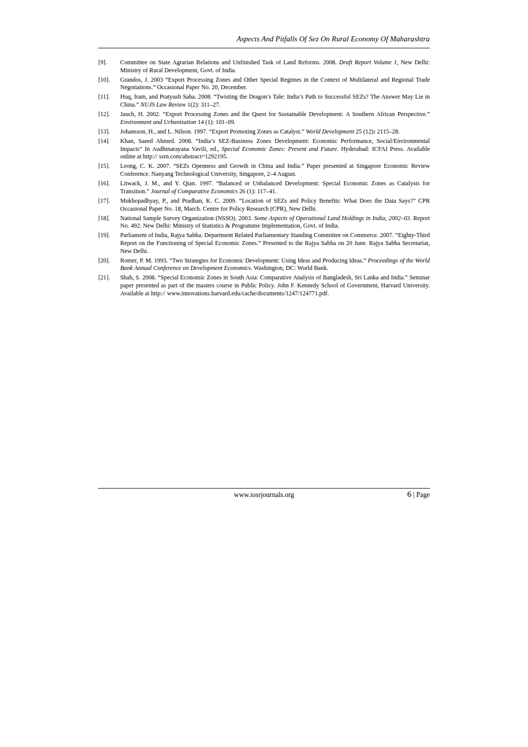Aspects And Pitfalls Of Sez On Rural Economy Of Maharashtra
[9]. Committee on State Agrarian Relations and Unfinished Task of Land Reforms. 2008. Draft Report Volume 1, New Delhi: Ministry of Rural Development, Govt. of India.
[10]. Grandos, J. 2003 “Export Processing Zones and Other Special Regimes in the Context of Multilateral and Regional Trade Negotiations.” Occasional Paper No. 20, December.
[11]. Huq, Iram, and Pratyush Saha. 2008. “Twisting the Dragon’s Tale: India’s Path to Successful SEZs? The Answer May Lie in China.” NUJS Law Review 1(2): 311–27.
[12]. Jauch, H. 2002. “Export Processing Zones and the Quest for Sustainable Development: A Southern African Perspective.” Environment and Urbanization 14 (1): 101–09.
[13]. Johansson, H., and L. Nilson. 1997. “Export Promoting Zones as Catalyst.” World Development 25 (12): 2115–28.
[14]. Khan, Saeed Ahmed. 2008. “India’s SEZ-Business Zones Development: Economic Performance, Social/Environmental Impacts” In Audhinarayana Vavili, ed., Special Economic Zones: Present and Future. Hyderabad: ICFAI Press. Available online at http:// ssrn.com/abstract=1292195.
[15]. Leong, C. K. 2007. “SEZs Openness and Growth in China and India.” Paper presented at Singapore Economic Review Conference. Nanyang Technological University, Singapore, 2–4 August.
[16]. Litwack, J. M., and Y. Qian. 1997. “Balanced or Unbalanced Development: Special Economic Zones as Catalysts for Transition.” Journal of Comparative Economics 26 (1): 117–41.
[17]. Mukhopadhyay, P., and Pradhan, K. C. 2009. “Location of SEZs and Policy Benefits: What Does the Data Says?” CPR Occasional Paper No. 18, March. Centre for Policy Research (CPR), New Delhi.
[18]. National Sample Survey Organization (NSSO). 2003. Some Aspects of Operational Land Holdings in India, 2002–03. Report No. 492. New Delhi: Ministry of Statistics & Programme Implementation, Govt. of India.
[19]. Parliament of India, Rajya Sabha. Department Related Parliamentary Standing Committee on Commerce. 2007. “Eighty-Third Report on the Functioning of Special Economic Zones.” Presented to the Rajya Sabha on 20 June. Rajya Sabha Secretariat, New Delhi.
[20]. Romer, P. M. 1993. “Two Strategies for Economic Development: Using Ideas and Producing Ideas.” Proceedings of the World Bank Annual Conference on Development Economics. Washington, DC: World Bank.
[21]. Shah, S. 2008. “Special Economic Zones in South Asia: Comparative Analysis of Bangladesh, Sri Lanka and India.” Seminar paper presented as part of the masters course in Public Policy. John F. Kennedy School of Government, Harvard University. Available at http:// www.innovations.harvard.edu/cache/documents/1247/124771.pdf.
www.iosrjournals.org 6 | Page